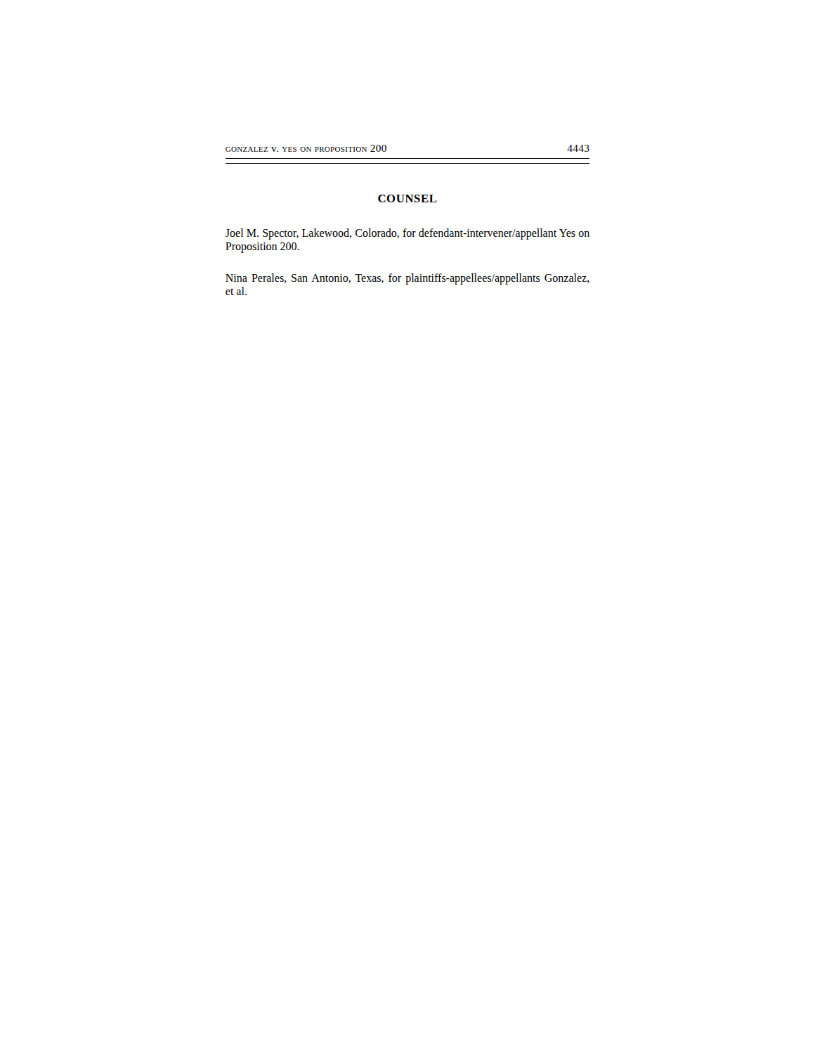Gonzalez v. Yes on Proposition 200 4443
COUNSEL
Joel M. Spector, Lakewood, Colorado, for defendant-intervener/appellant Yes on Proposition 200.
Nina Perales, San Antonio, Texas, for plaintiffs-appellees/appellants Gonzalez, et al.